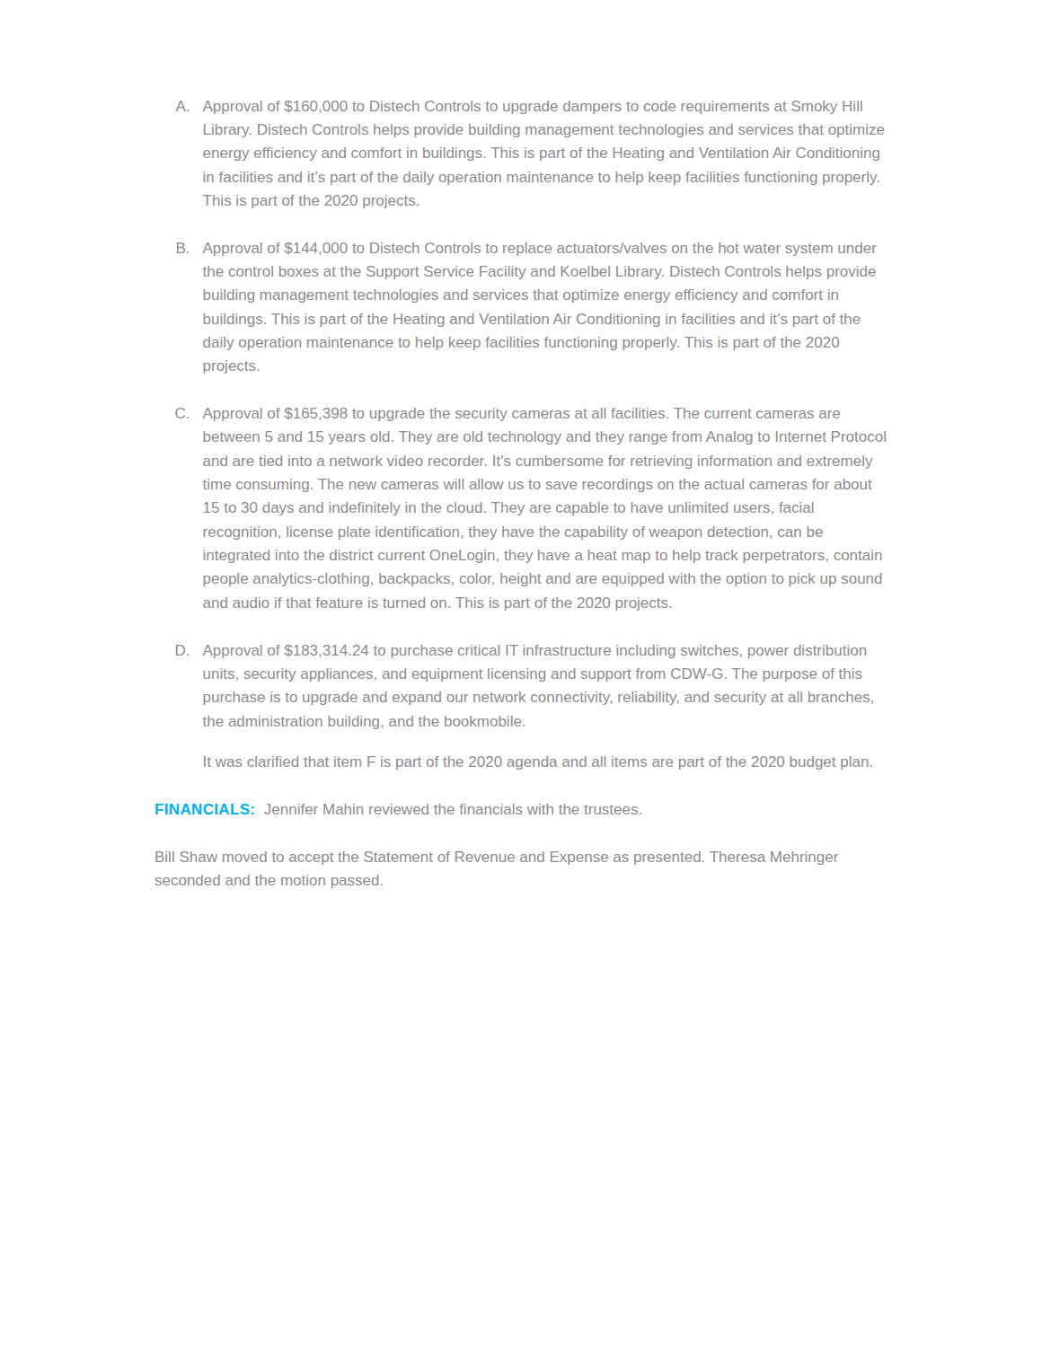Approval of $160,000 to Distech Controls to upgrade dampers to code requirements at Smoky Hill Library. Distech Controls helps provide building management technologies and services that optimize energy efficiency and comfort in buildings. This is part of the Heating and Ventilation Air Conditioning in facilities and it’s part of the daily operation maintenance to help keep facilities functioning properly. This is part of the 2020 projects.
Approval of $144,000 to Distech Controls to replace actuators/valves on the hot water system under the control boxes at the Support Service Facility and Koelbel Library. Distech Controls helps provide building management technologies and services that optimize energy efficiency and comfort in buildings. This is part of the Heating and Ventilation Air Conditioning in facilities and it’s part of the daily operation maintenance to help keep facilities functioning properly. This is part of the 2020 projects.
Approval of $165,398 to upgrade the security cameras at all facilities. The current cameras are between 5 and 15 years old. They are old technology and they range from Analog to Internet Protocol and are tied into a network video recorder. It's cumbersome for retrieving information and extremely time consuming. The new cameras will allow us to save recordings on the actual cameras for about 15 to 30 days and indefinitely in the cloud. They are capable to have unlimited users, facial recognition, license plate identification, they have the capability of weapon detection, can be integrated into the district current OneLogin, they have a heat map to help track perpetrators, contain people analytics-clothing, backpacks, color, height and are equipped with the option to pick up sound and audio if that feature is turned on. This is part of the 2020 projects.
Approval of $183,314.24 to purchase critical IT infrastructure including switches, power distribution units, security appliances, and equipment licensing and support from CDW-G. The purpose of this purchase is to upgrade and expand our network connectivity, reliability, and security at all branches, the administration building, and the bookmobile.
It was clarified that item F is part of the 2020 agenda and all items are part of the 2020 budget plan.
FINANCIALS: Jennifer Mahin reviewed the financials with the trustees.
Bill Shaw moved to accept the Statement of Revenue and Expense as presented. Theresa Mehringer seconded and the motion passed.